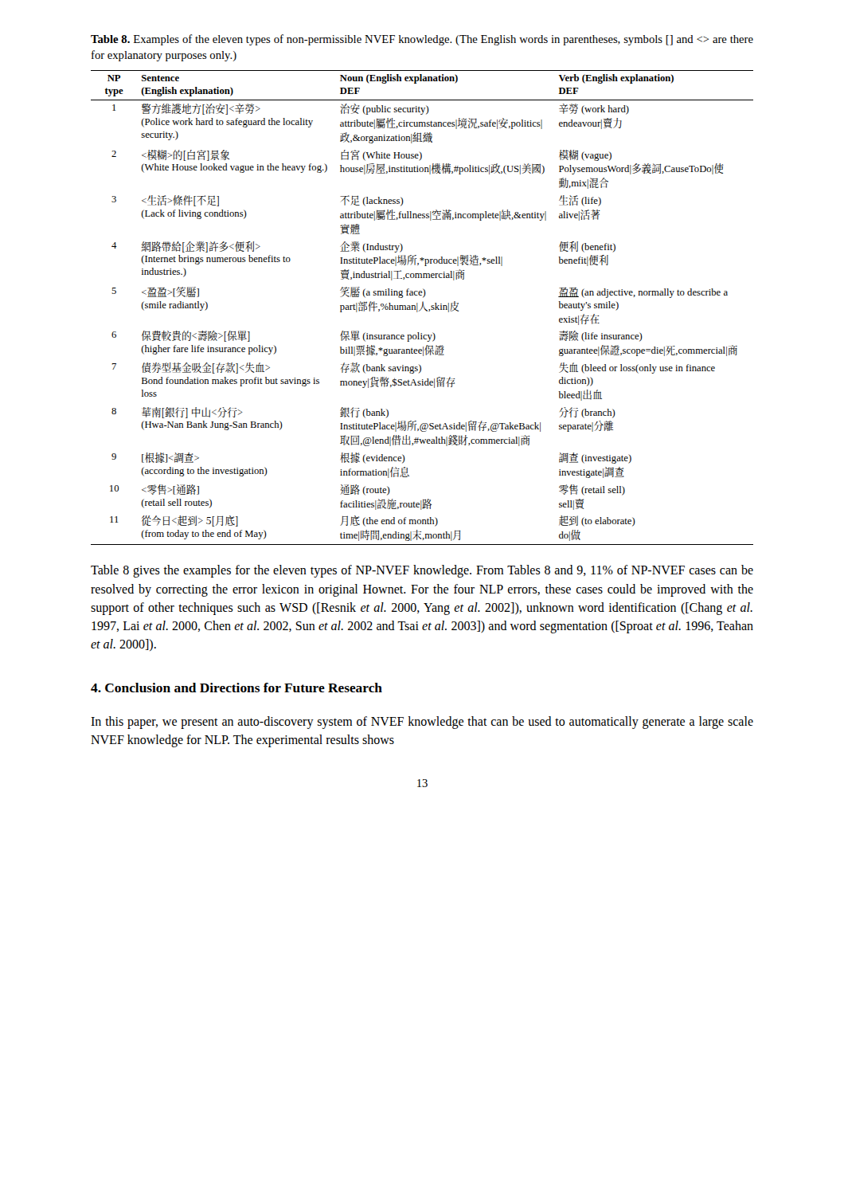Table 8. Examples of the eleven types of non-permissible NVEF knowledge. (The English words in parentheses, symbols [] and <> are there for explanatory purposes only.)
| NP type | Sentence (English explanation) | Noun (English explanation) DEF | Verb (English explanation) DEF |
| --- | --- | --- | --- |
| 1 | 警方維護地方[治安]<辛勞> (Police work hard to safeguard the locality security.) | 治安 (public security) attribute/ 屬性 ,circumstances/ 境況 ,safe/ 安 ,politics/ 政 ,&organization/ 組織 | 辛勞 (work hard) endeavour/ 賣力 |
| 2 | < 模糊 > 的[白宮]景象 (White House looked vague in the heavy fog.) | 白宮 (White House) house/ 房屋 ,institution/ 機構 ,#politics/ 政 ,(US/ 美國 ) | 模糊 (vague) PolysemousWord/ 多義詞 ,CauseToDo/ 使動 ,mix/ 混合 |
| 3 | < 生活 > 條件[不足] (Lack of living condtions) | 不足 (lackness) attribute/ 屬性 ,fullness/ 空滿 ,incomplete/ 缺 ,&entity/ 實體 | 生活 (life) alive/ 活著 |
| 4 | 網路帶給[企業]許多<便利> (Internet brings numerous benefits to industries.) | 企業 (Industry) InstitutePlace/ 場所 ,*produce/ 製造 ,*sell/ 賣 ,industrial/ 工 ,commercial/ 商 | 便利 (benefit) benefit/ 便利 |
| 5 | < 盈盈 >[ 笑靨 ] (smile radiantly) | 笑靨 (a smiling face) part/ 部件 ,%human/ 人 ,skin/ 皮 | 盈盈 (an adjective, normally to describe a beauty's smile) exist/ 存在 |
| 6 | 保費較貴的<壽險>[保單] (higher fare life insurance policy) | 保單 (insurance policy) bill/ 票據 ,*guarantee/ 保證 | 壽險 (life insurance) guarantee/ 保證 ,scope=die/ 死 ,commercial/ 商 |
| 7 | 債券型基金吸金[存款]<失血> Bond foundation makes profit but savings is loss | 存款 (bank savings) money/ 貨幣 ,$SetAside/ 留存 | 失血 (bleed or loss(only use in finance diction)) bleed/ 出血 |
| 8 | 華南[銀行] 中山<分行> (Hwa-Nan Bank Jung-San Branch) | 銀行 (bank) InstitutePlace/ 場所 ,@SetAside/ 留存 ,@TakeBack/ 取回 ,@lend/ 借出 ,#wealth/ 錢財 ,commercial/ 商 | 分行 (branch) separate/ 分離 |
| 9 | [ 根據 ]< 調查 > (according to the investigation) | 根據 (evidence) information/ 信息 | 調查 (investigate) investigate/ 調查 |
| 10 | < 零售 >[ 通路 ] (retail sell routes) | 通路 (route) facilities/ 設施 ,route/ 路 | 零售 (retail sell) sell/ 賣 |
| 11 | 從今日<起到> 5[月底] (from today to the end of May) | 月底 (the end of month) time/ 時間 ,ending/ 末 ,month/ 月 | 起到 (to elaborate) do/ 做 |
Table 8 gives the examples for the eleven types of NP-NVEF knowledge. From Tables 8 and 9, 11% of NP-NVEF cases can be resolved by correcting the error lexicon in original Hownet. For the four NLP errors, these cases could be improved with the support of other techniques such as WSD ([Resnik et al. 2000, Yang et al. 2002]), unknown word identification ([Chang et al. 1997, Lai et al. 2000, Chen et al. 2002, Sun et al. 2002 and Tsai et al. 2003]) and word segmentation ([Sproat et al. 1996, Teahan et al. 2000]).
4. Conclusion and Directions for Future Research
In this paper, we present an auto-discovery system of NVEF knowledge that can be used to automatically generate a large scale NVEF knowledge for NLP. The experimental results shows
13